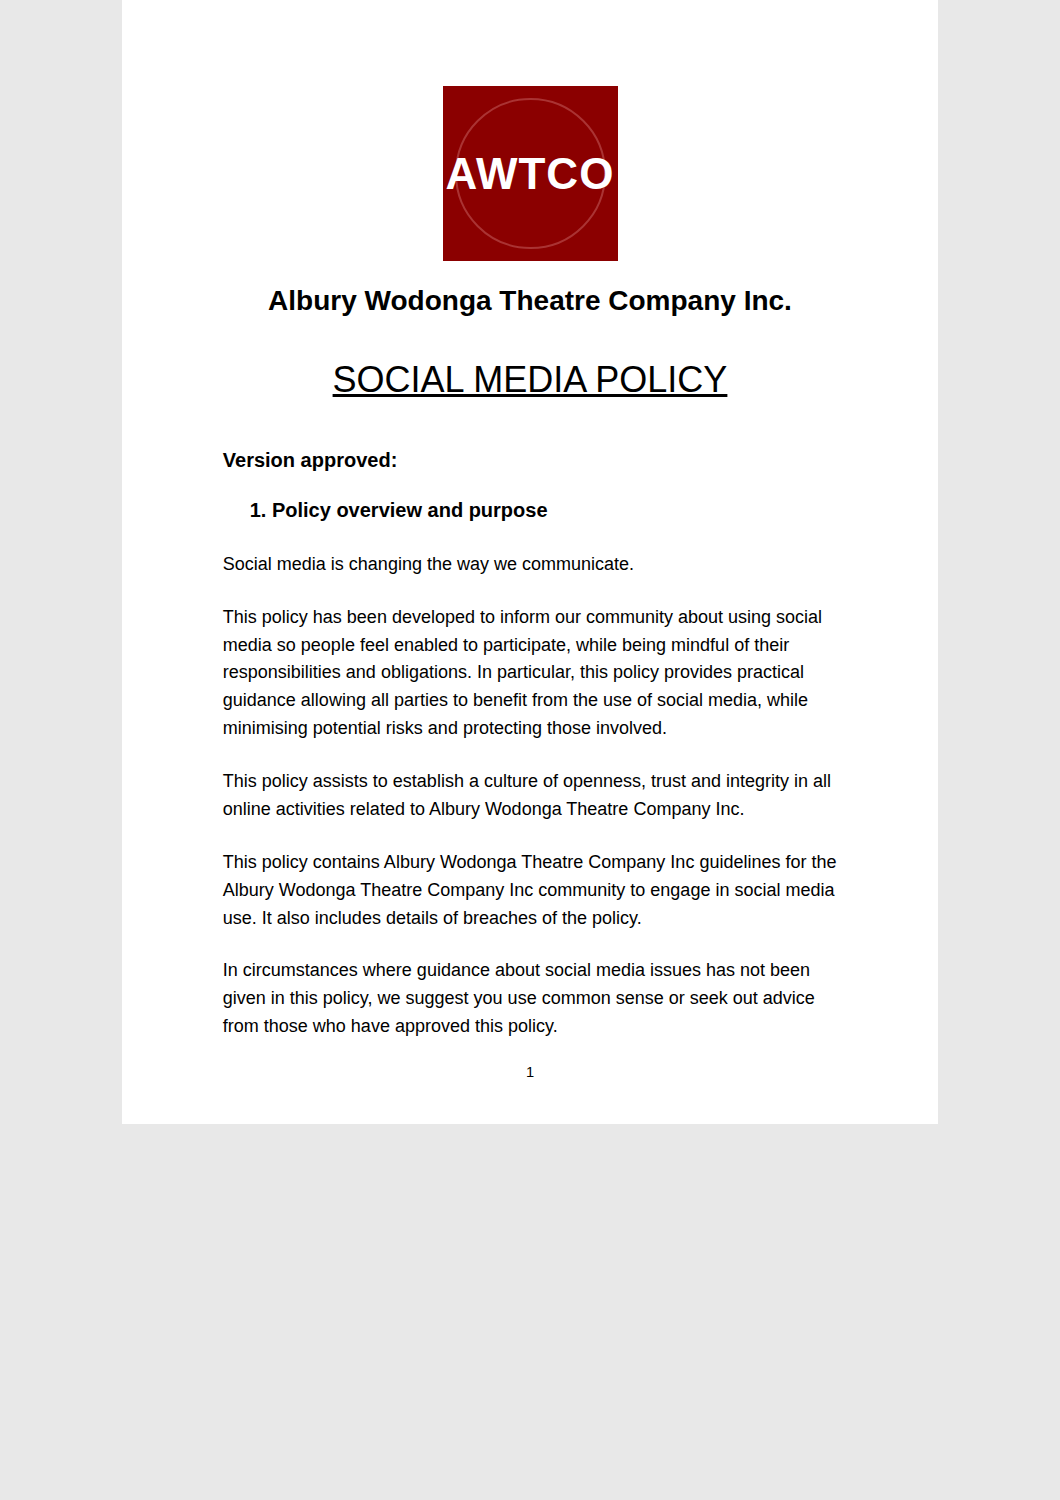AWTCO
Albury Wodonga Theatre Company Inc.
SOCIAL MEDIA POLICY
Version approved:
1. Policy overview and purpose
Social media is changing the way we communicate.
This policy has been developed to inform our community about using social media so people feel enabled to participate, while being mindful of their responsibilities and obligations. In particular, this policy provides practical guidance allowing all parties to benefit from the use of social media, while minimising potential risks and protecting those involved.
This policy assists to establish a culture of openness, trust and integrity in all online activities related to Albury Wodonga Theatre Company Inc.
This policy contains Albury Wodonga Theatre Company Inc guidelines for the Albury Wodonga Theatre Company Inc community to engage in social media use. It also includes details of breaches of the policy.
In circumstances where guidance about social media issues has not been given in this policy, we suggest you use common sense or seek out advice from those who have approved this policy.
1